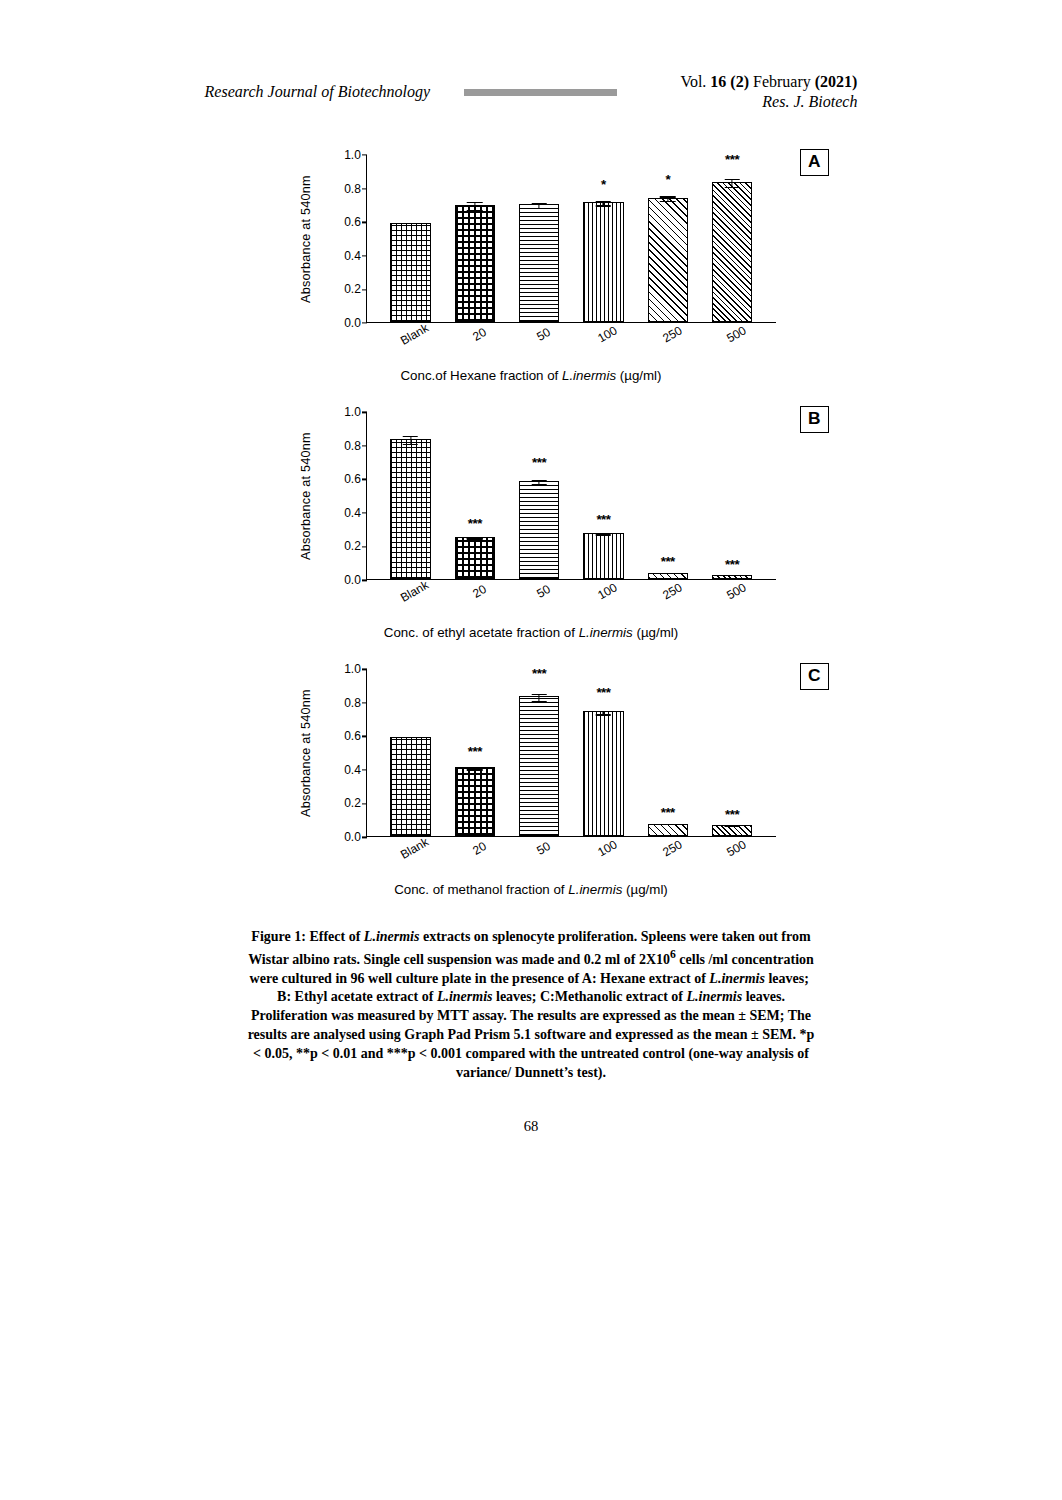Research Journal of Biotechnology
Vol. 16 (2) February (2021)
Res. J. Biotech
A
Absorbance at 540nm
1.0 0.8 0.6 0.4 0.2 0.0
*
*
***
Blank 2050100250500
Conc.of Hexane fraction of L.inermis (µg/ml)
B
Absorbance at 540nm
1.0 0.8 0.6 0.4 0.2 0.0
***
***
***
***
***
Blank 2050100250500
Conc. of ethyl acetate fraction of L.inermis (µg/ml)
C
Absorbance at 540nm
1.0 0.8 0.6 0.4 0.2 0.0
***
***
***
***
***
Blank 2050100250500
Conc. of methanol fraction of L.inermis (µg/ml)
Figure 1: Effect of L.inermis extracts on splenocyte proliferation. Spleens were taken out from Wistar albino rats. Single cell suspension was made and 0.2 ml of 2X106 cells /ml concentration were cultured in 96 well culture plate in the presence of A: Hexane extract of L.inermis leaves; B: Ethyl acetate extract of L.inermis leaves; C:Methanolic extract of L.inermis leaves. Proliferation was measured by MTT assay. The results are expressed as the mean ± SEM; The results are analysed using Graph Pad Prism 5.1 software and expressed as the mean ± SEM. *p < 0.05, **p < 0.01 and ***p < 0.001 compared with the untreated control (one-way analysis of variance/ Dunnett’s test).
68